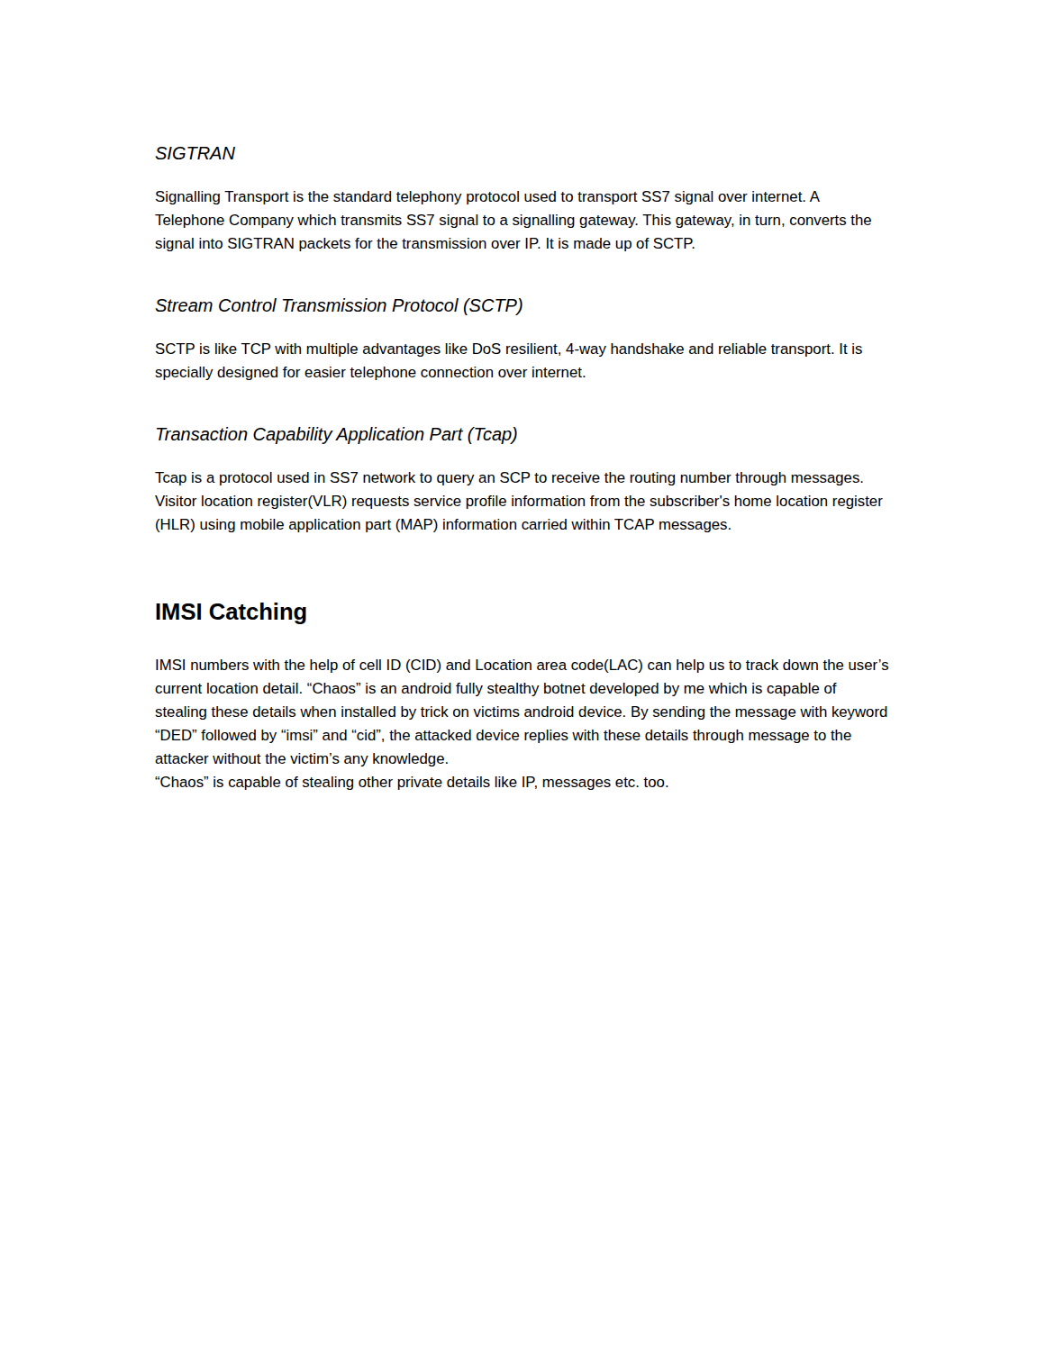SIGTRAN
Signalling Transport is the standard telephony protocol used to transport SS7 signal over internet. A Telephone Company which transmits SS7 signal to a signalling gateway. This gateway, in turn, converts the signal into SIGTRAN packets for the transmission over IP. It is made up of SCTP.
Stream Control Transmission Protocol (SCTP)
SCTP is like TCP with multiple advantages like DoS resilient, 4-way handshake and reliable transport. It is specially designed for easier telephone connection over internet.
Transaction Capability Application Part (Tcap)
Tcap is a protocol used in SS7 network to query an SCP to receive the routing number through messages. Visitor location register(VLR) requests service profile information from the subscriber's home location register (HLR) using mobile application part (MAP) information carried within TCAP messages.
IMSI Catching
IMSI numbers with the help of cell ID (CID) and Location area code(LAC) can help us to track down the user’s current location detail. “Chaos” is an android fully stealthy botnet developed by me which is capable of stealing these details when installed by trick on victims android device. By sending the message with keyword “DED” followed by “imsi” and “cid”, the attacked device replies with these details through message to the attacker without the victim’s any knowledge.
“Chaos” is capable of stealing other private details like IP, messages etc. too.